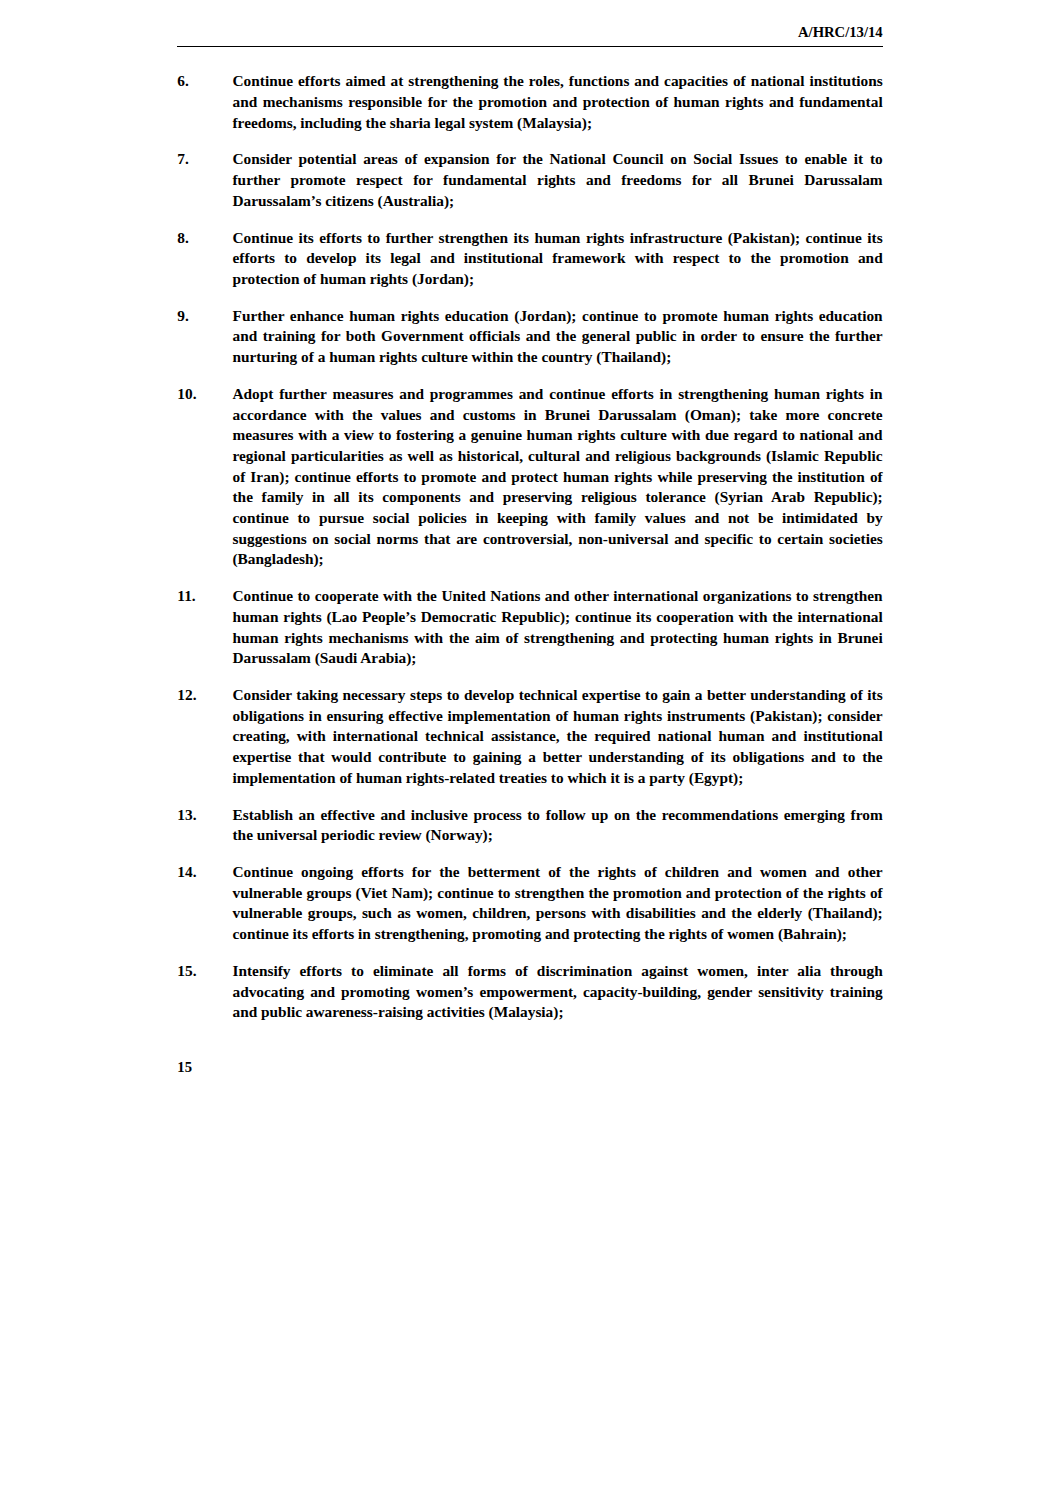A/HRC/13/14
6. Continue efforts aimed at strengthening the roles, functions and capacities of national institutions and mechanisms responsible for the promotion and protection of human rights and fundamental freedoms, including the sharia legal system (Malaysia);
7. Consider potential areas of expansion for the National Council on Social Issues to enable it to further promote respect for fundamental rights and freedoms for all Brunei Darussalam Darussalam’s citizens (Australia);
8. Continue its efforts to further strengthen its human rights infrastructure (Pakistan); continue its efforts to develop its legal and institutional framework with respect to the promotion and protection of human rights (Jordan);
9. Further enhance human rights education (Jordan); continue to promote human rights education and training for both Government officials and the general public in order to ensure the further nurturing of a human rights culture within the country (Thailand);
10. Adopt further measures and programmes and continue efforts in strengthening human rights in accordance with the values and customs in Brunei Darussalam (Oman); take more concrete measures with a view to fostering a genuine human rights culture with due regard to national and regional particularities as well as historical, cultural and religious backgrounds (Islamic Republic of Iran); continue efforts to promote and protect human rights while preserving the institution of the family in all its components and preserving religious tolerance (Syrian Arab Republic); continue to pursue social policies in keeping with family values and not be intimidated by suggestions on social norms that are controversial, non-universal and specific to certain societies (Bangladesh);
11. Continue to cooperate with the United Nations and other international organizations to strengthen human rights (Lao People’s Democratic Republic); continue its cooperation with the international human rights mechanisms with the aim of strengthening and protecting human rights in Brunei Darussalam (Saudi Arabia);
12. Consider taking necessary steps to develop technical expertise to gain a better understanding of its obligations in ensuring effective implementation of human rights instruments (Pakistan); consider creating, with international technical assistance, the required national human and institutional expertise that would contribute to gaining a better understanding of its obligations and to the implementation of human rights-related treaties to which it is a party (Egypt);
13. Establish an effective and inclusive process to follow up on the recommendations emerging from the universal periodic review (Norway);
14. Continue ongoing efforts for the betterment of the rights of children and women and other vulnerable groups (Viet Nam); continue to strengthen the promotion and protection of the rights of vulnerable groups, such as women, children, persons with disabilities and the elderly (Thailand); continue its efforts in strengthening, promoting and protecting the rights of women (Bahrain);
15. Intensify efforts to eliminate all forms of discrimination against women, inter alia through advocating and promoting women’s empowerment, capacity-building, gender sensitivity training and public awareness-raising activities (Malaysia);
15